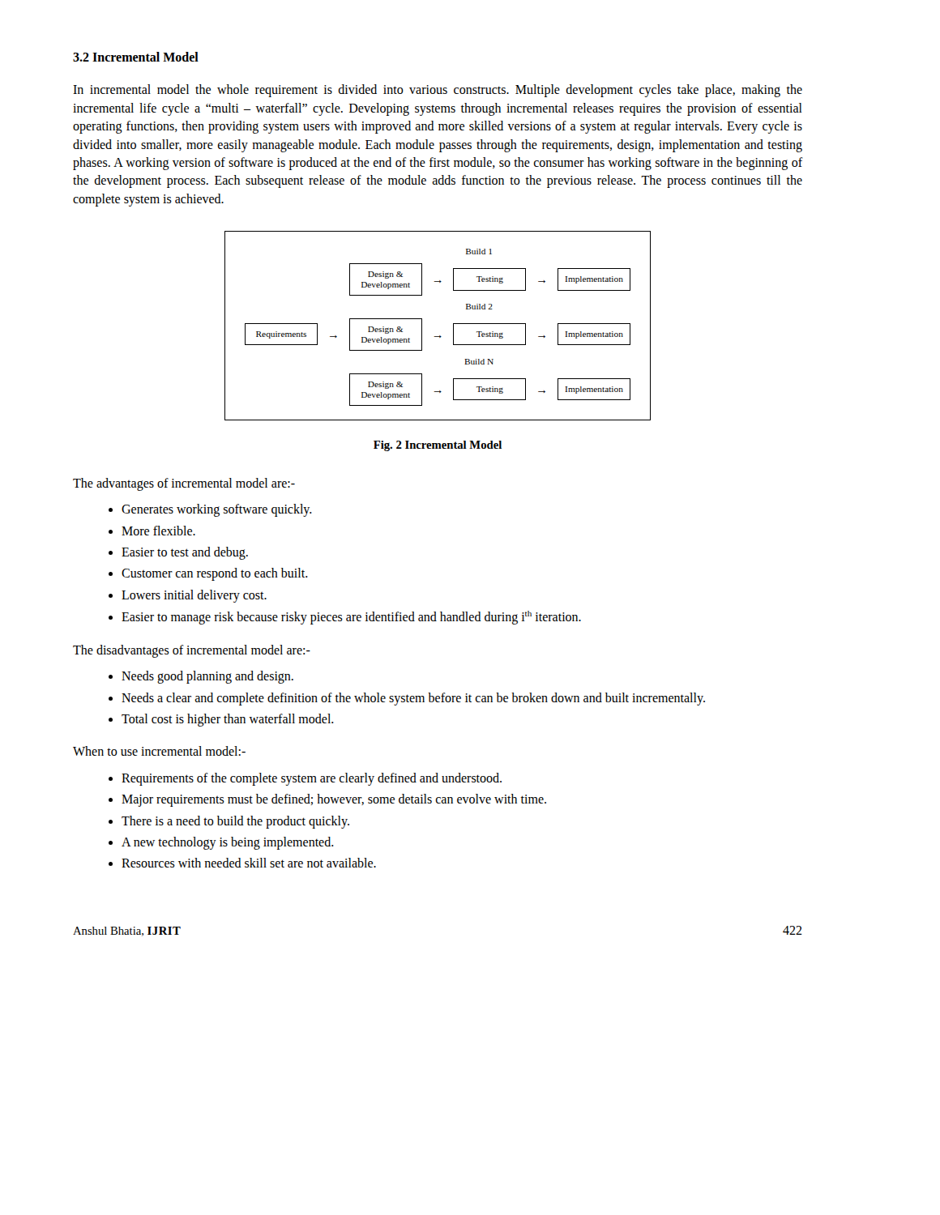3.2 Incremental Model
In incremental model the whole requirement is divided into various constructs. Multiple development cycles take place, making the incremental life cycle a “multi – waterfall” cycle. Developing systems through incremental releases requires the provision of essential operating functions, then providing system users with improved and more skilled versions of a system at regular intervals. Every cycle is divided into smaller, more easily manageable module. Each module passes through the requirements, design, implementation and testing phases. A working version of software is produced at the end of the first module, so the consumer has working software in the beginning of the development process. Each subsequent release of the module adds function to the previous release. The process continues till the complete system is achieved.
| | Build 1 |
| | | Design & Development | → | Testing | → | Implementation |
| | Build 2 |
| Requirements | → | Design & Development | → | Testing | → | Implementation |
| | Build N |
| | | Design & Development | → | Testing | → | Implementation |
Fig. 2 Incremental Model
The advantages of incremental model are:-
Generates working software quickly.
More flexible.
Easier to test and debug.
Customer can respond to each built.
Lowers initial delivery cost.
Easier to manage risk because risky pieces are identified and handled during ith iteration.
The disadvantages of incremental model are:-
Needs good planning and design.
Needs a clear and complete definition of the whole system before it can be broken down and built incrementally.
Total cost is higher than waterfall model.
When to use incremental model:-
Requirements of the complete system are clearly defined and understood.
Major requirements must be defined; however, some details can evolve with time.
There is a need to build the product quickly.
A new technology is being implemented.
Resources with needed skill set are not available.
Anshul Bhatia, IJRIT
422